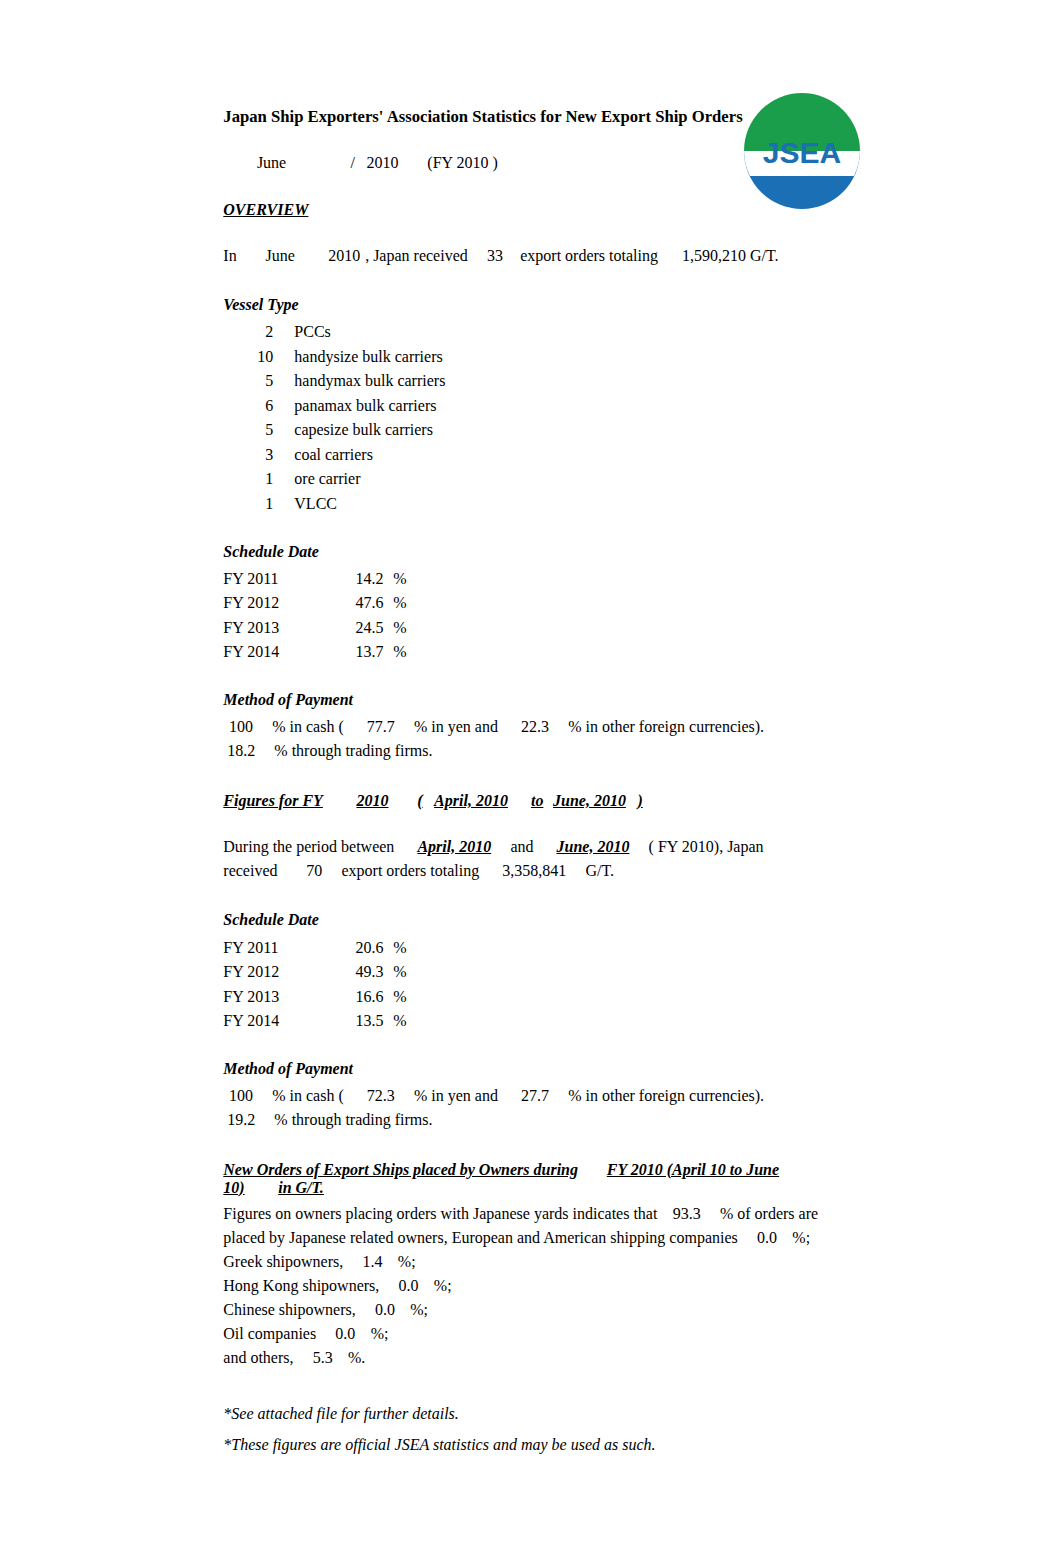JSEA
Japan Ship Exporters' Association Statistics for New Export Ship Orders
June/2010(FY 2010 )
OVERVIEW
In June 2010, Japan received33export orders totaling1,590,210 G/T.
Vessel Type
| 2 | PCCs |
| 10 | handysize bulk carriers |
| 5 | handymax bulk carriers |
| 6 | panamax bulk carriers |
| 5 | capesize bulk carriers |
| 3 | coal carriers |
| 1 | ore carrier |
| 1 | VLCC |
Schedule Date
| FY 2011 | 14.2 | % |
| FY 2012 | 47.6 | % |
| FY 2013 | 24.5 | % |
| FY 2014 | 13.7 | % |
Method of Payment
100 % in cash ( 77.7 % in yen and 22.3 % in other foreign currencies).
18.2 % through trading firms.
Figures for FY2010(April, 2010 to June, 2010)
During the period between April, 2010 and June, 2010 ( FY 2010), Japan received 70 export orders totaling 3,358,841 G/T.
Schedule Date
| FY 2011 | 20.6 | % |
| FY 2012 | 49.3 | % |
| FY 2013 | 16.6 | % |
| FY 2014 | 13.5 | % |
Method of Payment
100 % in cash ( 72.3 % in yen and 27.7 % in other foreign currencies).
19.2 % through trading firms.
New Orders of Export Ships placed by Owners during FY 2010 (April 10 to June 10)in G/T.
Figures on owners placing orders with Japanese yards indicates that 93.3 % of orders are placed by Japanese related owners, European and American shipping companies 0.0 %;
Greek shipowners, 1.4 %;
Hong Kong shipowners, 0.0 %;
Chinese shipowners, 0.0 %;
Oil companies 0.0 %;
and others, 5.3 %.
*See attached file for further details.
*These figures are official JSEA statistics and may be used as such.